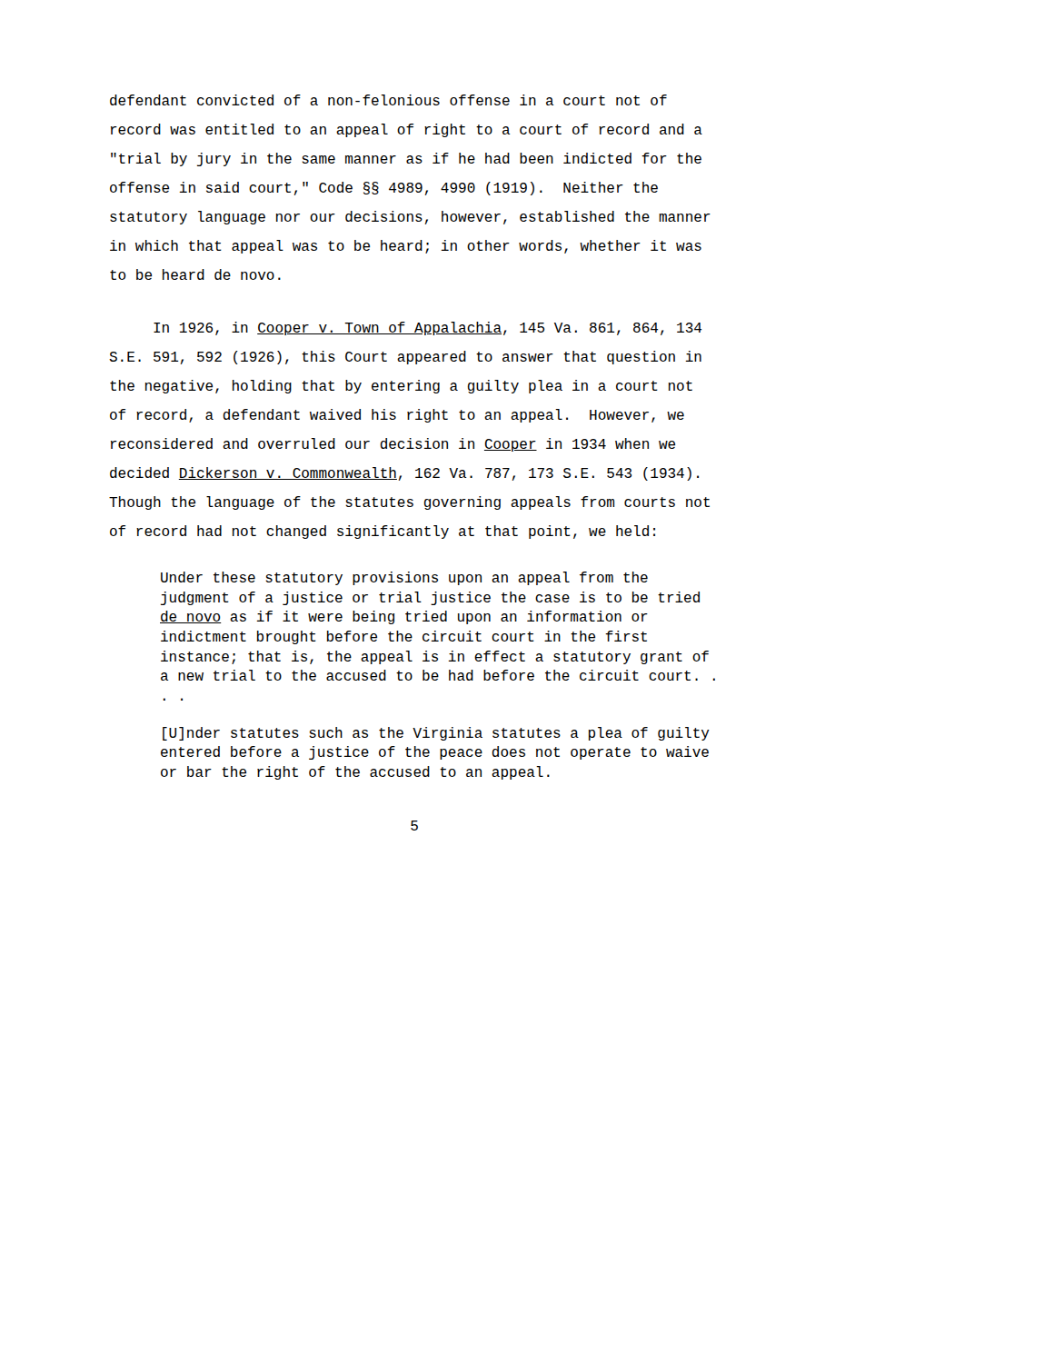defendant convicted of a non-felonious offense in a court not of record was entitled to an appeal of right to a court of record and a "trial by jury in the same manner as if he had been indicted for the offense in said court," Code §§ 4989, 4990 (1919). Neither the statutory language nor our decisions, however, established the manner in which that appeal was to be heard; in other words, whether it was to be heard de novo.
In 1926, in Cooper v. Town of Appalachia, 145 Va. 861, 864, 134 S.E. 591, 592 (1926), this Court appeared to answer that question in the negative, holding that by entering a guilty plea in a court not of record, a defendant waived his right to an appeal. However, we reconsidered and overruled our decision in Cooper in 1934 when we decided Dickerson v. Commonwealth, 162 Va. 787, 173 S.E. 543 (1934). Though the language of the statutes governing appeals from courts not of record had not changed significantly at that point, we held:
Under these statutory provisions upon an appeal from the judgment of a justice or trial justice the case is to be tried de novo as if it were being tried upon an information or indictment brought before the circuit court in the first instance; that is, the appeal is in effect a statutory grant of a new trial to the accused to be had before the circuit court. . . .
[U]nder statutes such as the Virginia statutes a plea of guilty entered before a justice of the peace does not operate to waive or bar the right of the accused to an appeal.
5